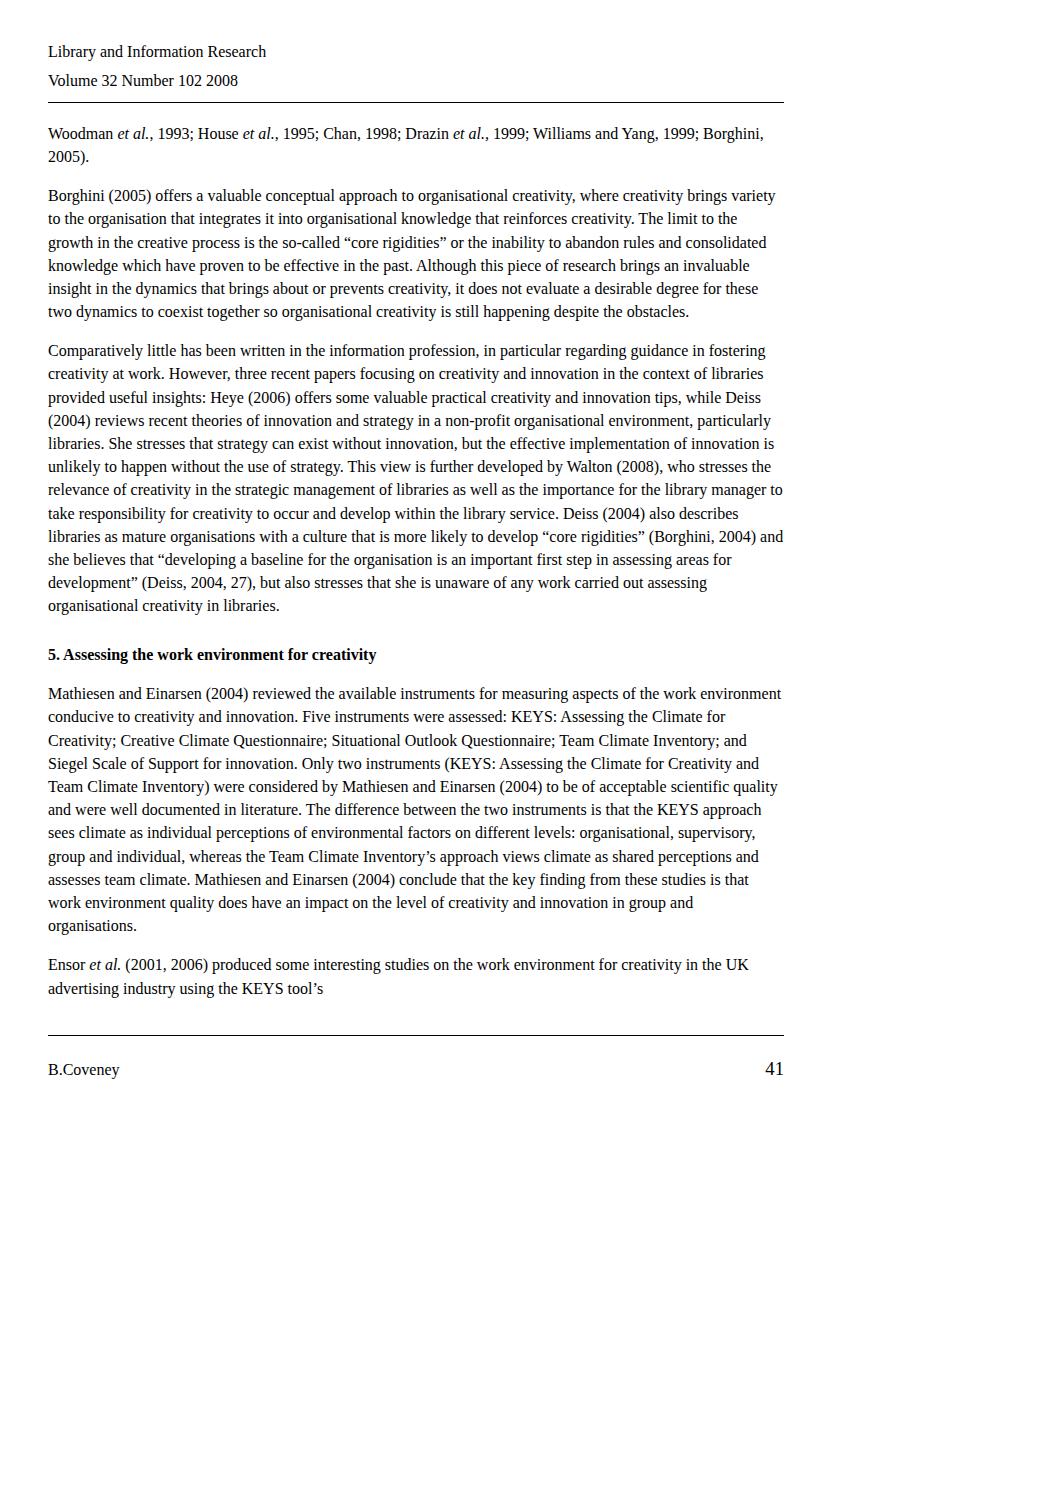Library and Information Research
Volume 32 Number 102 2008
Woodman et al., 1993; House et al., 1995; Chan, 1998; Drazin et al., 1999; Williams and Yang, 1999; Borghini, 2005).
Borghini (2005) offers a valuable conceptual approach to organisational creativity, where creativity brings variety to the organisation that integrates it into organisational knowledge that reinforces creativity. The limit to the growth in the creative process is the so-called “core rigidities” or the inability to abandon rules and consolidated knowledge which have proven to be effective in the past. Although this piece of research brings an invaluable insight in the dynamics that brings about or prevents creativity, it does not evaluate a desirable degree for these two dynamics to coexist together so organisational creativity is still happening despite the obstacles.
Comparatively little has been written in the information profession, in particular regarding guidance in fostering creativity at work. However, three recent papers focusing on creativity and innovation in the context of libraries provided useful insights: Heye (2006) offers some valuable practical creativity and innovation tips, while Deiss (2004) reviews recent theories of innovation and strategy in a non-profit organisational environment, particularly libraries. She stresses that strategy can exist without innovation, but the effective implementation of innovation is unlikely to happen without the use of strategy. This view is further developed by Walton (2008), who stresses the relevance of creativity in the strategic management of libraries as well as the importance for the library manager to take responsibility for creativity to occur and develop within the library service. Deiss (2004) also describes libraries as mature organisations with a culture that is more likely to develop “core rigidities” (Borghini, 2004) and she believes that “developing a baseline for the organisation is an important first step in assessing areas for development” (Deiss, 2004, 27), but also stresses that she is unaware of any work carried out assessing organisational creativity in libraries.
5. Assessing the work environment for creativity
Mathiesen and Einarsen (2004) reviewed the available instruments for measuring aspects of the work environment conducive to creativity and innovation. Five instruments were assessed: KEYS: Assessing the Climate for Creativity; Creative Climate Questionnaire; Situational Outlook Questionnaire; Team Climate Inventory; and Siegel Scale of Support for innovation. Only two instruments (KEYS: Assessing the Climate for Creativity and Team Climate Inventory) were considered by Mathiesen and Einarsen (2004) to be of acceptable scientific quality and were well documented in literature. The difference between the two instruments is that the KEYS approach sees climate as individual perceptions of environmental factors on different levels: organisational, supervisory, group and individual, whereas the Team Climate Inventory’s approach views climate as shared perceptions and assesses team climate. Mathiesen and Einarsen (2004) conclude that the key finding from these studies is that work environment quality does have an impact on the level of creativity and innovation in group and organisations.
Ensor et al. (2001, 2006) produced some interesting studies on the work environment for creativity in the UK advertising industry using the KEYS tool’s
B.Coveney 41